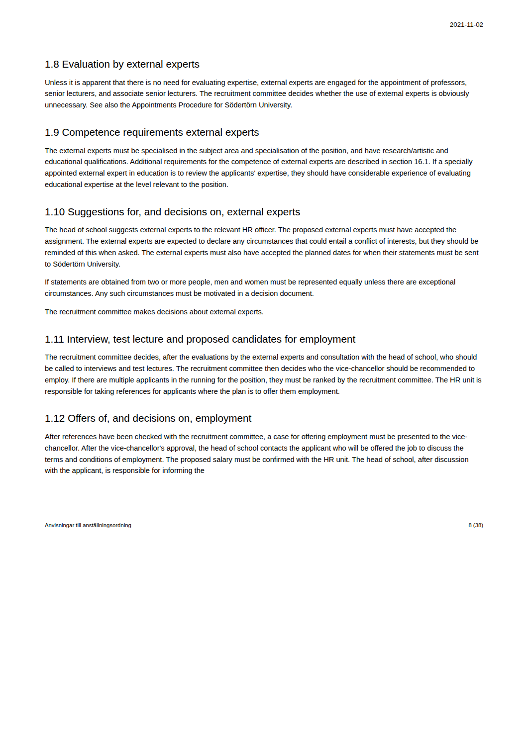2021-11-02
1.8 Evaluation by external experts
Unless it is apparent that there is no need for evaluating expertise, external experts are engaged for the appointment of professors, senior lecturers, and associate senior lecturers. The recruitment committee decides whether the use of external experts is obviously unnecessary. See also the Appointments Procedure for Södertörn University.
1.9 Competence requirements external experts
The external experts must be specialised in the subject area and specialisation of the position, and have research/artistic and educational qualifications. Additional requirements for the competence of external experts are described in section 16.1. If a specially appointed external expert in education is to review the applicants' expertise, they should have considerable experience of evaluating educational expertise at the level relevant to the position.
1.10 Suggestions for, and decisions on, external experts
The head of school suggests external experts to the relevant HR officer. The proposed external experts must have accepted the assignment. The external experts are expected to declare any circumstances that could entail a conflict of interests, but they should be reminded of this when asked. The external experts must also have accepted the planned dates for when their statements must be sent to Södertörn University.
If statements are obtained from two or more people, men and women must be represented equally unless there are exceptional circumstances. Any such circumstances must be motivated in a decision document.
The recruitment committee makes decisions about external experts.
1.11 Interview, test lecture and proposed candidates for employment
The recruitment committee decides, after the evaluations by the external experts and consultation with the head of school, who should be called to interviews and test lectures. The recruitment committee then decides who the vice-chancellor should be recommended to employ. If there are multiple applicants in the running for the position, they must be ranked by the recruitment committee. The HR unit is responsible for taking references for applicants where the plan is to offer them employment.
1.12 Offers of, and decisions on, employment
After references have been checked with the recruitment committee, a case for offering employment must be presented to the vice-chancellor. After the vice-chancellor's approval, the head of school contacts the applicant who will be offered the job to discuss the terms and conditions of employment. The proposed salary must be confirmed with the HR unit. The head of school, after discussion with the applicant, is responsible for informing the
Anvisningar till anställningsordning 8 (38)